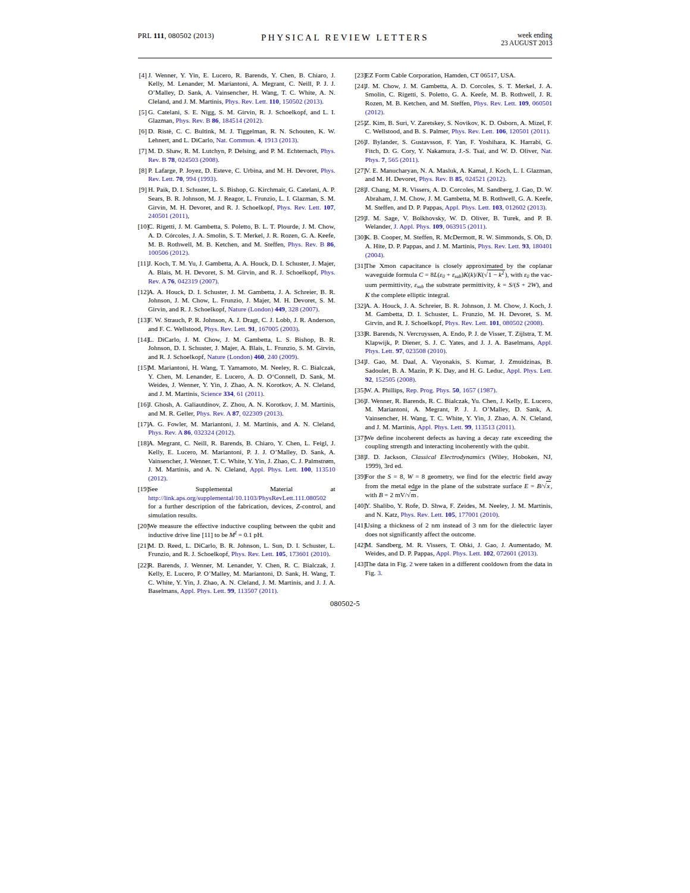PRL 111, 080502 (2013)
PHYSICAL REVIEW LETTERS
week ending 23 AUGUST 2013
[4] J. Wenner, Y. Yin, E. Lucero, R. Barends, Y. Chen, B. Chiaro, J. Kelly, M. Lenander, M. Mariantoni, A. Megrant, C. Neill, P. J. J. O’Malley, D. Sank, A. Vainsencher, H. Wang, T. C. White, A. N. Cleland, and J. M. Martinis, Phys. Rev. Lett. 110, 150502 (2013).
[5] G. Catelani, S. E. Nigg, S. M. Girvin, R. J. Schoelkopf, and L. I. Glazman, Phys. Rev. B 86, 184514 (2012).
[6] D. Ristè, C. C. Bultink, M. J. Tiggelman, R. N. Schouten, K. W. Lehnert, and L. DiCarlo, Nat. Commun. 4, 1913 (2013).
[7] M. D. Shaw, R. M. Lutchyn, P. Delsing, and P. M. Echternach, Phys. Rev. B 78, 024503 (2008).
[8] P. Lafarge, P. Joyez, D. Esteve, C. Urbina, and M. H. Devoret, Phys. Rev. Lett. 70, 994 (1993).
[9] H. Paik, D. I. Schuster, L. S. Bishop, G. Kirchmair, G. Catelani, A. P. Sears, B. R. Johnson, M. J. Reagor, L. Frunzio, L. I. Glazman, S. M. Girvin, M. H. Devoret, and R. J. Schoelkopf, Phys. Rev. Lett. 107, 240501 (2011),
[10] C. Rigetti, J. M. Gambetta, S. Poletto, B. L. T. Plourde, J. M. Chow, A. D. Córcoles, J. A. Smolin, S. T. Merkel, J. R. Rozen, G. A. Keefe, M. B. Rothwell, M. B. Ketchen, and M. Steffen, Phys. Rev. B 86, 100506 (2012).
[11] J. Koch, T. M. Yu, J. Gambetta, A. A. Houck, D. I. Schuster, J. Majer, A. Blais, M. H. Devoret, S. M. Girvin, and R. J. Schoelkopf, Phys. Rev. A 76, 042319 (2007).
[12] A. A. Houck, D. I. Schuster, J. M. Gambetta, J. A. Schreier, B. R. Johnson, J. M. Chow, L. Frunzio, J. Majer, M. H. Devoret, S. M. Girvin, and R. J. Schoelkopf, Nature (London) 449, 328 (2007).
[13] F. W. Strauch, P. R. Johnson, A. J. Dragt, C. J. Lobb, J. R. Anderson, and F. C. Wellstood, Phys. Rev. Lett. 91, 167005 (2003).
[14] L. DiCarlo, J. M. Chow, J. M. Gambetta, L. S. Bishop, B. R. Johnson, D. I. Schuster, J. Majer, A. Blais, L. Frunzio, S. M. Girvin, and R. J. Schoelkopf, Nature (London) 460, 240 (2009).
[15] M. Mariantoni, H. Wang, T. Yamamoto, M. Neeley, R. C. Bialczak, Y. Chen, M. Lenander, E. Lucero, A. D. O‘Connell, D. Sank, M. Weides, J. Wenner, Y. Yin, J. Zhao, A. N. Korotkov, A. N. Cleland, and J. M. Martinis, Science 334, 61 (2011).
[16] J. Ghosh, A. Galiautdinov, Z. Zhou, A. N. Korotkov, J. M. Martinis, and M. R. Geller, Phys. Rev. A 87, 022309 (2013).
[17] A. G. Fowler, M. Mariantoni, J. M. Martinis, and A. N. Cleland, Phys. Rev. A 86, 032324 (2012).
[18] A. Megrant, C. Neill, R. Barends, B. Chiaro, Y. Chen, L. Feigl, J. Kelly, E. Lucero, M. Mariantoni, P. J. J. O’Malley, D. Sank, A. Vainsencher, J. Wenner, T. C. White, Y. Yin, J. Zhao, C. J. Palmstrøm, J. M. Martinis, and A. N. Cleland, Appl. Phys. Lett. 100, 113510 (2012).
[19] See Supplemental Material at http://link.aps.org/supplemental/10.1103/PhysRevLett.111.080502 for a further description of the fabrication, devices, Z-control, and simulation results.
[20] We measure the effective inductive coupling between the qubit and inductive drive line [11] to be MI = 0.1 pH.
[21] M. D. Reed, L. DiCarlo, B. R. Johnson, L. Sun, D. I. Schuster, L. Frunzio, and R. J. Schoelkopf, Phys. Rev. Lett. 105, 173601 (2010).
[22] R. Barends, J. Wenner, M. Lenander, Y. Chen, R. C. Bialczak, J. Kelly, E. Lucero, P. O’Malley, M. Mariantoni, D. Sank, H. Wang, T. C. White, Y. Yin, J. Zhao, A. N. Cleland, J. M. Martinis, and J. J. A. Baselmans, Appl. Phys. Lett. 99, 113507 (2011).
[23] EZ Form Cable Corporation, Hamden, CT 06517, USA.
[24] J. M. Chow, J. M. Gambetta, A. D. Corcoles, S. T. Merkel, J. A. Smolin, C. Rigetti, S. Poletto, G. A. Keefe, M. B. Rothwell, J. R. Rozen, M. B. Ketchen, and M. Steffen, Phys. Rev. Lett. 109, 060501 (2012).
[25] Z. Kim, B. Suri, V. Zaretskey, S. Novikov, K. D. Osborn, A. Mizel, F. C. Wellstood, and B. S. Palmer, Phys. Rev. Lett. 106, 120501 (2011).
[26] J. Bylander, S. Gustavsson, F. Yan, F. Yoshihara, K. Harrabi, G. Fitch, D. G. Cory, Y. Nakamura, J.-S. Tsai, and W. D. Oliver, Nat. Phys. 7, 565 (2011).
[27] V. E. Manucharyan, N. A. Masluk, A. Kamal, J. Koch, L. I. Glazman, and M. H. Devoret, Phys. Rev. B 85, 024521 (2012).
[28] J. Chang, M. R. Vissers, A. D. Corcoles, M. Sandberg, J. Gao, D. W. Abraham, J. M. Chow, J. M. Gambetta, M. B. Rothwell, G. A. Keefe, M. Steffen, and D. P. Pappas, Appl. Phys. Lett. 103, 012602 (2013).
[29] J. M. Sage, V. Bolkhovsky, W. D. Oliver, B. Turek, and P. B. Welander, J. Appl. Phys. 109, 063915 (2011).
[30] K. B. Cooper, M. Steffen, R. McDermott, R. W. Simmonds, S. Oh, D. A. Hite, D. P. Pappas, and J. M. Martinis, Phys. Rev. Lett. 93, 180401 (2004).
[31] The Xmon capacitance is closely approximated by the coplanar waveguide formula C = 8L(ε0 + εsub)K(k)/K(√1 − k 2), with ε0 the vacuum permittivity, εsub the substrate permittivity, k = S/(S + 2W), and K the complete elliptic integral.
[32] A. A. Houck, J. A. Schreier, B. R. Johnson, J. M. Chow, J. Koch, J. M. Gambetta, D. I. Schuster, L. Frunzio, M. H. Devoret, S. M. Girvin, and R. J. Schoelkopf, Phys. Rev. Lett. 101, 080502 (2008).
[33] R. Barends, N. Vercruyssen, A. Endo, P. J. de Visser, T. Zijlstra, T. M. Klapwijk, P. Diener, S. J. C. Yates, and J. J. A. Baselmans, Appl. Phys. Lett. 97, 023508 (2010).
[34] J. Gao, M. Daal, A. Vayonakis, S. Kumar, J. Zmuidzinas, B. Sadoulet, B. A. Mazin, P. K. Day, and H. G. Leduc, Appl. Phys. Lett. 92, 152505 (2008).
[35] W. A. Phillips, Rep. Prog. Phys. 50, 1657 (1987).
[36] J. Wenner, R. Barends, R. C. Bialczak, Yu. Chen, J. Kelly, E. Lucero, M. Mariantoni, A. Megrant, P. J. J. O’Malley, D. Sank, A. Vainsencher, H. Wang, T. C. White, Y. Yin, J. Zhao, A. N. Cleland, and J. M. Martinis, Appl. Phys. Lett. 99, 113513 (2011).
[37] We define incoherent defects as having a decay rate exceeding the coupling strength and interacting incoherently with the qubit.
[38] J. D. Jackson, Classical Electrodynamics (Wiley, Hoboken, NJ, 1999), 3rd ed.
[39] For the S = 8, W = 8 geometry, we find for the electric field away from the metal edge in the plane of the substrate surface E = B/√x, with B = 2 mV/√m.
[40] Y. Shalibo, Y. Rofe, D. Shwa, F. Zeides, M. Neeley, J. M. Martinis, and N. Katz, Phys. Rev. Lett. 105, 177001 (2010).
[41] Using a thickness of 2 nm instead of 3 nm for the dielectric layer does not significantly affect the outcome.
[42] M. Sandberg, M. R. Vissers, T. Ohki, J. Gao, J. Aumentado, M. Weides, and D. P. Pappas, Appl. Phys. Lett. 102, 072601 (2013).
[43] The data in Fig. 2 were taken in a different cooldown from the data in Fig. 3.
080502-5